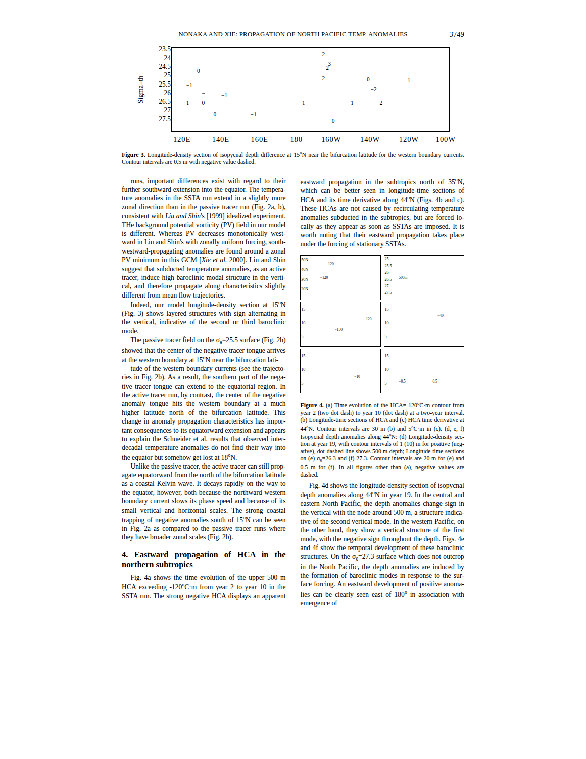NONAKA AND XIE: PROPAGATION OF NORTH PACIFIC TEMP. ANOMALIES 3749
Sigma–th
23.5 24 24.5 25 25.5 26 26.5 27 27.5
2 3 2 0 2 0 1 −1 −2 − −1 1 0 −1 −1 −2 0 −1 0
120E 140E 160E 180 160W 140W 120W 100W
Figure 3. Longitude-density section of isopycnal depth difference at 15oN near the bifurcation latitude for the western boundary currents. Contour intervals are 0.5 m with negative value dashed.
runs, important differences exist with regard to their further southward extension into the equator. The temperature anomalies in the SSTA run extend in a slightly more zonal direction than in the passive tracer run (Fig. 2a, b), consistent with Liu and Shin's [1999] idealized experiment. THe background potential vorticity (PV) field in our model is different. Whereas PV decreases monotonically westward in Liu and Shin's with zonally uniform forcing, southwestward-propagating anomalies are found around a zonal PV minimum in this GCM [Xie et al. 2000]. Liu and Shin suggest that subducted temperature anomalies, as an active tracer, induce high baroclinic modal structure in the vertical, and therefore propagate along characteristics slightly different from mean flow trajectories.
Indeed, our model longitude-density section at 15oN (Fig. 3) shows layered structures with sign alternating in the vertical, indicative of the second or third baroclinic mode.
The passive tracer field on the σθ=25.5 surface (Fig. 2b) showed that the center of the negative tracer tongue arrives at the western boundary at 15oN near the bifurcation lati-
tude of the western boundary currents (see the trajectories in Fig. 2b). As a result, the southern part of the negative tracer tongue can extend to the equatorial region. In the active tracer run, by contrast, the center of the negative anomaly tongue hits the western boundary at a much higher latitude north of the bifurcation latitude. This change in anomaly propagation characteristics has important consequences to its equatorward extension and appears to explain the Schneider et al. results that observed interdecadal temperature anomalies do not find their way into the equator but somehow get lost at 18oN.
Unlike the passive tracer, the active tracer can still propagate equatorward from the north of the bifurcation latitude as a coastal Kelvin wave. It decays rapidly on the way to the equator, however, both because the northward western boundary current slows its phase speed and because of its small vertical and horizontal scales. The strong coastal trapping of negative anomalies south of 15oN can be seen in Fig. 2a as compared to the passive tracer runs where they have broader zonal scales (Fig. 2b).
4. Eastward propagation of HCA in the northern subtropics
Fig. 4a shows the time evolution of the upper 500 m HCA exceeding -120oC·m from year 2 to year 10 in the SSTA run. The strong negative HCA displays an apparent eastward propagation in the subtropics north of 35oN, which can be better seen in longitude-time sections of HCA and its time derivative along 44oN (Figs. 4b and c). These HCAs are not caused by recirculating temperature anomalies subducted in the subtropics, but are forced locally as they appear as soon as SSTAs are imposed. It is worth noting that their eastward propagation takes place under the forcing of stationary SSTAs.
(a) heat content anomaly to 500 m
50N
40N
30N
20N
−120
−120
(d) del−Z 44N year 19
25
25.5
26
26.5
27
27.5
500m
(b) 44N heat content anomaly to 500 m
15
10
5
−150
−120
(e) del−Z 44N σθ=26.3
15
10
5
−40
(c) 44N d(heat content anomaly)/d(1year)
15
10
5
−10
140E
160E
180
160W
140W
120W
(f) del−Z 44N σθ=27.3
15
10
5
−0.5
0.5
140E
160E
180
160W
140W
120W
Figure 4. (a) Time evolution of the HCA=-120oC·m contour from year 2 (two dot dash) to year 10 (dot dash) at a two-year interval. (b) Longitude-time sections of HCA and (c) HCA time derivative at 44oN. Contour intervals are 30 in (b) and 5oC·m in (c). (d, e, f) Isopycnal depth anomalies along 44oN: (d) Longitude-density section at year 19, with contour intervals of 1 (10) m for positive (negative), dot-dashed line shows 500 m depth; Longitude-time sections on (e) σθ=26.3 and (f) 27.3. Contour intervals are 20 m for (e) and 0.5 m for (f). In all figures other than (a), negative values are dashed.
Fig. 4d shows the longitude-density section of isopycnal depth anomalies along 44oN in year 19. In the central and eastern North Pacific, the depth anomalies change sign in the vertical with the node around 500 m, a structure indicative of the second vertical mode. In the western Pacific, on the other hand, they show a vertical structure of the first mode, with the negative sign throughout the depth. Figs. 4e and 4f show the temporal development of these baroclinic structures. On the σθ=27.3 surface which does not outcrop in the North Pacific, the depth anomalies are induced by the formation of baroclinic modes in response to the surface forcing. An eastward development of positive anomalies can be clearly seen east of 180o in association with emergence of